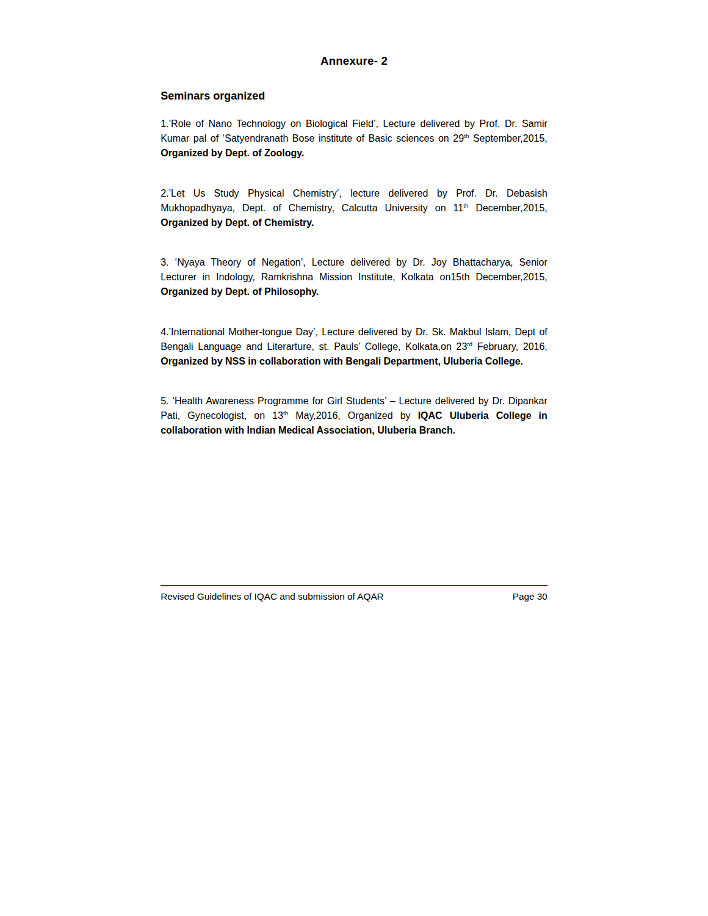Annexure- 2
Seminars organized
1.’Role of Nano Technology on Biological Field’, Lecture delivered by Prof. Dr. Samir Kumar pal of ‘Satyendranath Bose institute of Basic sciences on 29th September,2015, Organized by Dept. of Zoology.
2.’Let Us Study Physical Chemistry’, lecture delivered by Prof. Dr. Debasish Mukhopadhyaya, Dept. of Chemistry, Calcutta University on 11th December,2015, Organized by Dept. of Chemistry.
3. ‘Nyaya Theory of Negation’, Lecture delivered by Dr. Joy Bhattacharya, Senior Lecturer in Indology, Ramkrishna Mission Institute, Kolkata on15th December,2015, Organized by Dept. of Philosophy.
4.’International Mother-tongue Day’, Lecture delivered by Dr. Sk. Makbul Islam, Dept of Bengali Language and Literarture, st. Pauls’ College, Kolkata,on 23rd February, 2016, Organized by NSS in collaboration with Bengali Department, Uluberia College.
5. ‘Health Awareness Programme for Girl Students’ – Lecture delivered by Dr. Dipankar Pati, Gynecologist, on 13th May,2016, Organized by IQAC Uluberia College in collaboration with Indian Medical Association, Uluberia Branch.
Revised Guidelines of IQAC and submission of AQAR
Page 30